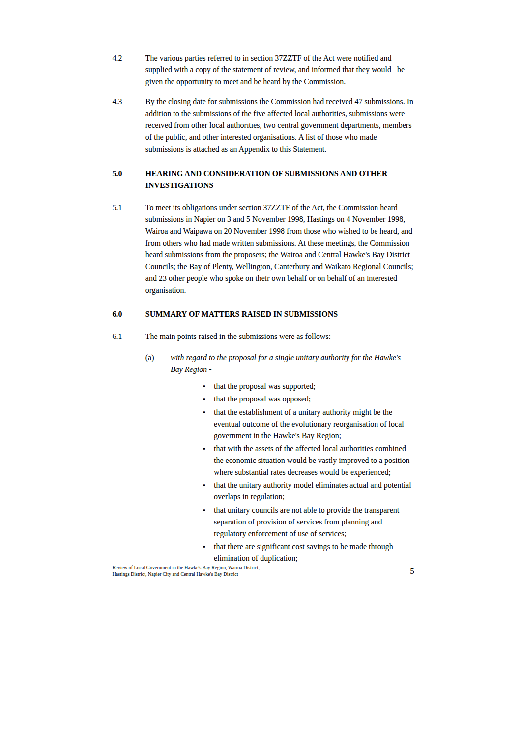4.2
The various parties referred to in section 37ZZTF of the Act were notified and supplied with a copy of the statement of review, and informed that they would be given the opportunity to meet and be heard by the Commission.
4.3
By the closing date for submissions the Commission had received 47 submissions. In addition to the submissions of the five affected local authorities, submissions were received from other local authorities, two central government departments, members of the public, and other interested organisations. A list of those who made submissions is attached as an Appendix to this Statement.
5.0
Hearing and consideration of submissions and other investigations
5.1
To meet its obligations under section 37ZZTF of the Act, the Commission heard submissions in Napier on 3 and 5 November 1998, Hastings on 4 November 1998, Wairoa and Waipawa on 20 November 1998 from those who wished to be heard, and from others who had made written submissions. At these meetings, the Commission heard submissions from the proposers; the Wairoa and Central Hawke's Bay District Councils; the Bay of Plenty, Wellington, Canterbury and Waikato Regional Councils; and 23 other people who spoke on their own behalf or on behalf of an interested organisation.
6.0
Summary of matters raised in submissions
6.1
The main points raised in the submissions were as follows:
(a)
with regard to the proposal for a single unitary authority for the Hawke's Bay Region -
that the proposal was supported;
that the proposal was opposed;
that the establishment of a unitary authority might be the eventual outcome of the evolutionary reorganisation of local government in the Hawke's Bay Region;
that with the assets of the affected local authorities combined the economic situation would be vastly improved to a position where substantial rates decreases would be experienced;
that the unitary authority model eliminates actual and potential overlaps in regulation;
that unitary councils are not able to provide the transparent separation of provision of services from planning and regulatory enforcement of use of services;
that there are significant cost savings to be made through elimination of duplication;
Review of Local Government in the Hawke's Bay Region, Wairoa District, Hastings District, Napier City and Central Hawke's Bay District
5